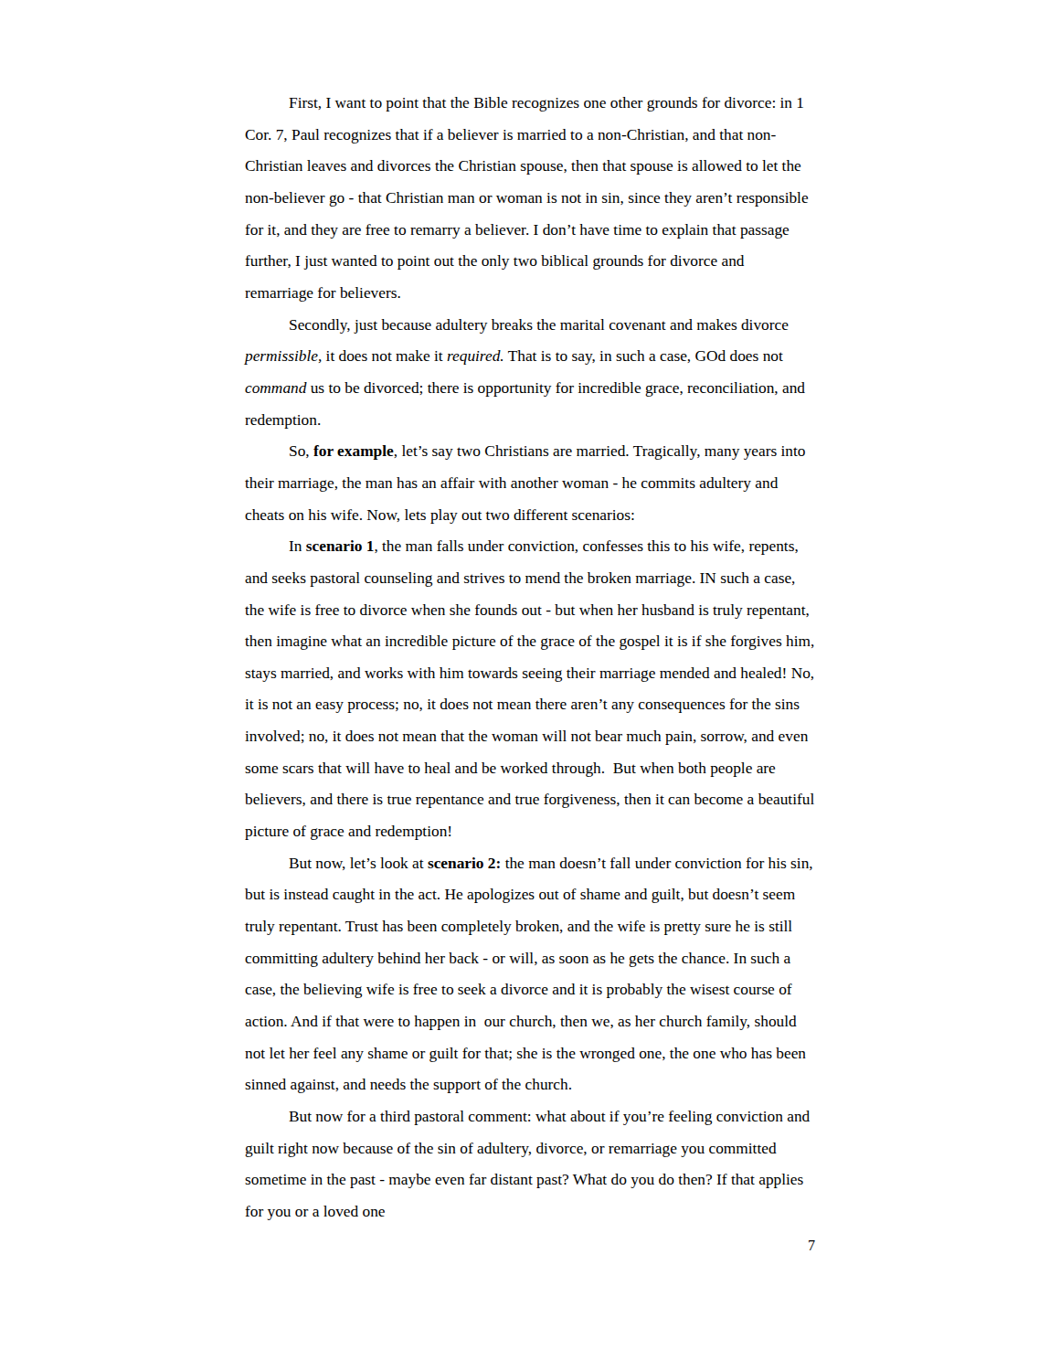First, I want to point that the Bible recognizes one other grounds for divorce: in 1 Cor. 7, Paul recognizes that if a believer is married to a non-Christian, and that non-Christian leaves and divorces the Christian spouse, then that spouse is allowed to let the non-believer go - that Christian man or woman is not in sin, since they aren’t responsible for it, and they are free to remarry a believer. I don’t have time to explain that passage further, I just wanted to point out the only two biblical grounds for divorce and remarriage for believers.
Secondly, just because adultery breaks the marital covenant and makes divorce permissible, it does not make it required. That is to say, in such a case, GOd does not command us to be divorced; there is opportunity for incredible grace, reconciliation, and redemption.
So, for example, let’s say two Christians are married. Tragically, many years into their marriage, the man has an affair with another woman - he commits adultery and cheats on his wife. Now, lets play out two different scenarios:
In scenario 1, the man falls under conviction, confesses this to his wife, repents, and seeks pastoral counseling and strives to mend the broken marriage. IN such a case, the wife is free to divorce when she founds out - but when her husband is truly repentant, then imagine what an incredible picture of the grace of the gospel it is if she forgives him, stays married, and works with him towards seeing their marriage mended and healed! No, it is not an easy process; no, it does not mean there aren’t any consequences for the sins involved; no, it does not mean that the woman will not bear much pain, sorrow, and even some scars that will have to heal and be worked through. But when both people are believers, and there is true repentance and true forgiveness, then it can become a beautiful picture of grace and redemption!
But now, let’s look at scenario 2: the man doesn’t fall under conviction for his sin, but is instead caught in the act. He apologizes out of shame and guilt, but doesn’t seem truly repentant. Trust has been completely broken, and the wife is pretty sure he is still committing adultery behind her back - or will, as soon as he gets the chance. In such a case, the believing wife is free to seek a divorce and it is probably the wisest course of action. And if that were to happen in our church, then we, as her church family, should not let her feel any shame or guilt for that; she is the wronged one, the one who has been sinned against, and needs the support of the church.
But now for a third pastoral comment: what about if you’re feeling conviction and guilt right now because of the sin of adultery, divorce, or remarriage you committed sometime in the past - maybe even far distant past? What do you do then? If that applies for you or a loved one
7